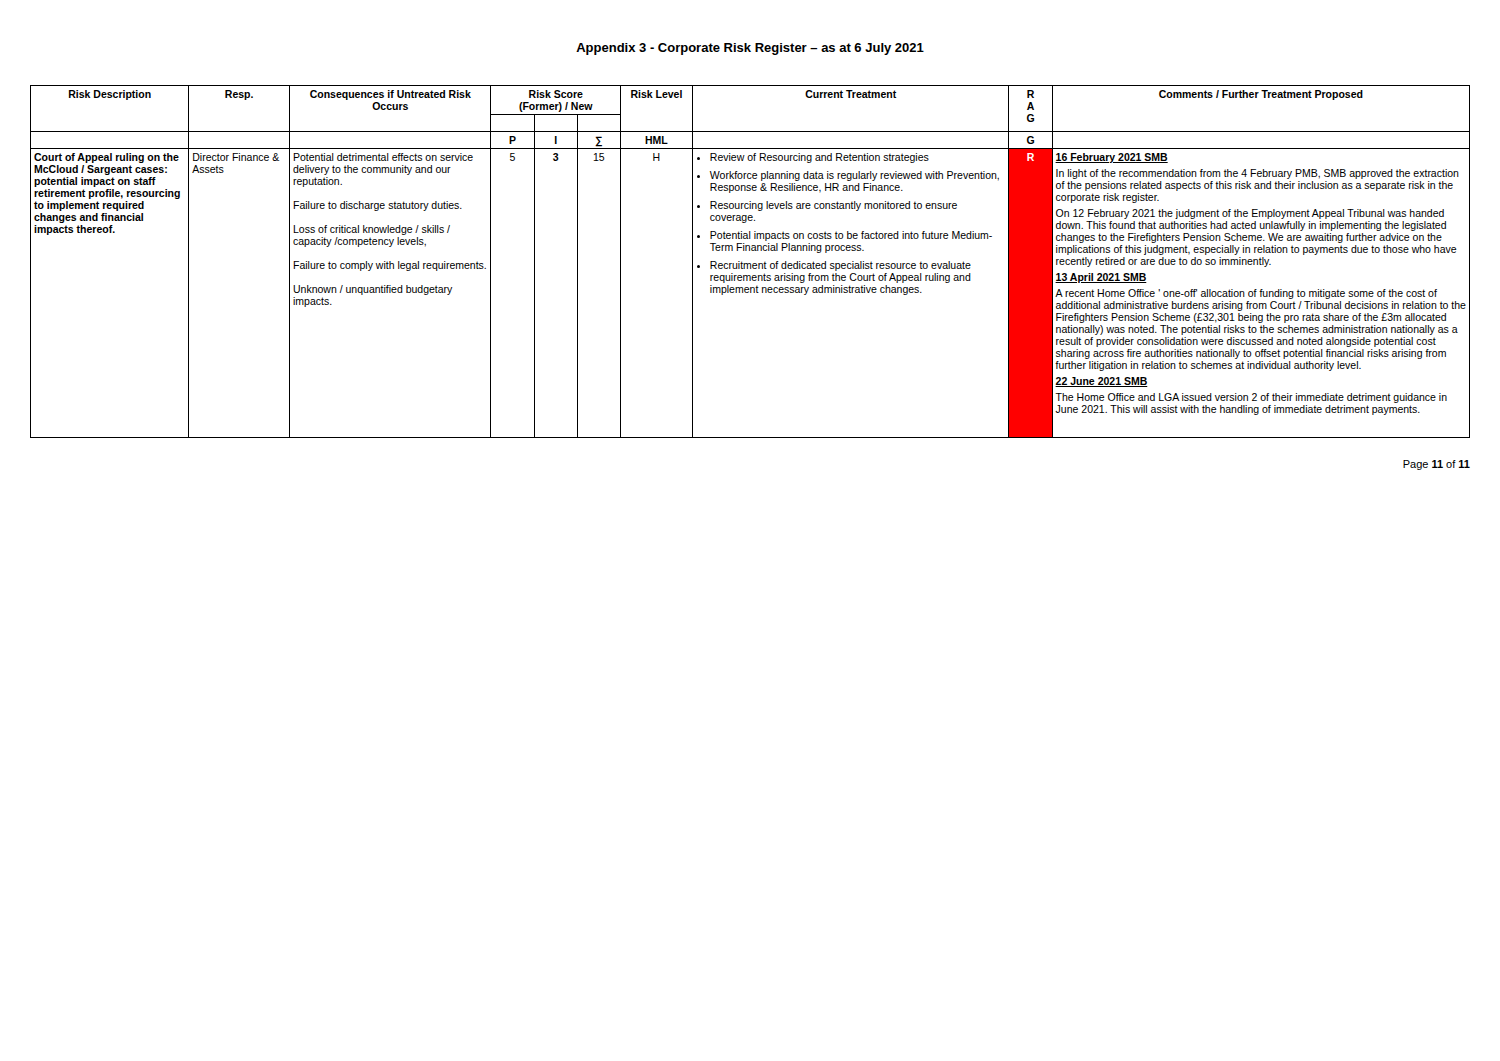Appendix 3 - Corporate Risk Register – as at 6 July 2021
| Risk Description | Resp. | Consequences if Untreated Risk Occurs | Risk Score (Former) / New | Risk Level | Current Treatment | R A G | Comments / Further Treatment Proposed |
| --- | --- | --- | --- | --- | --- | --- | --- |
| | | | P | I | ∑ | HML | | G | |
| Court of Appeal ruling on the McCloud / Sargeant cases: potential impact on staff retirement profile, resourcing to implement required changes and financial impacts thereof. | Director Finance & Assets | Potential detrimental effects on service delivery to the community and our reputation. Failure to discharge statutory duties. Loss of critical knowledge / skills / capacity /competency levels, Failure to comply with legal requirements. Unknown / unquantified budgetary impacts. | 5 | 3 | 15 | H | Review of Resourcing and Retention strategies Workforce planning data is regularly reviewed with Prevention, Response & Resilience, HR and Finance. Resourcing levels are constantly monitored to ensure coverage. Potential impacts on costs to be factored into future Medium-Term Financial Planning process. Recruitment of dedicated specialist resource to evaluate requirements arising from the Court of Appeal ruling and implement necessary administrative changes. | R | 16 February 2021 SMB In light of the recommendation from the 4 February PMB, SMB approved the extraction of the pensions related aspects of this risk and their inclusion as a separate risk in the corporate risk register. On 12 February 2021 the judgment of the Employment Appeal Tribunal was handed down. This found that authorities had acted unlawfully in implementing the legislated changes to the Firefighters Pension Scheme. We are awaiting further advice on the implications of this judgment, especially in relation to payments due to those who have recently retired or are due to do so imminently. 13 April 2021 SMB A recent Home Office ' one-off' allocation of funding to mitigate some of the cost of additional administrative burdens arising from Court / Tribunal decisions in relation to the Firefighters Pension Scheme (£32,301 being the pro rata share of the £3m allocated nationally) was noted. The potential risks to the schemes administration nationally as a result of provider consolidation were discussed and noted alongside potential cost sharing across fire authorities nationally to offset potential financial risks arising from further litigation in relation to schemes at individual authority level. 22 June 2021 SMB The Home Office and LGA issued version 2 of their immediate detriment guidance in June 2021. This will assist with the handling of immediate detriment payments. |
Page 11 of 11